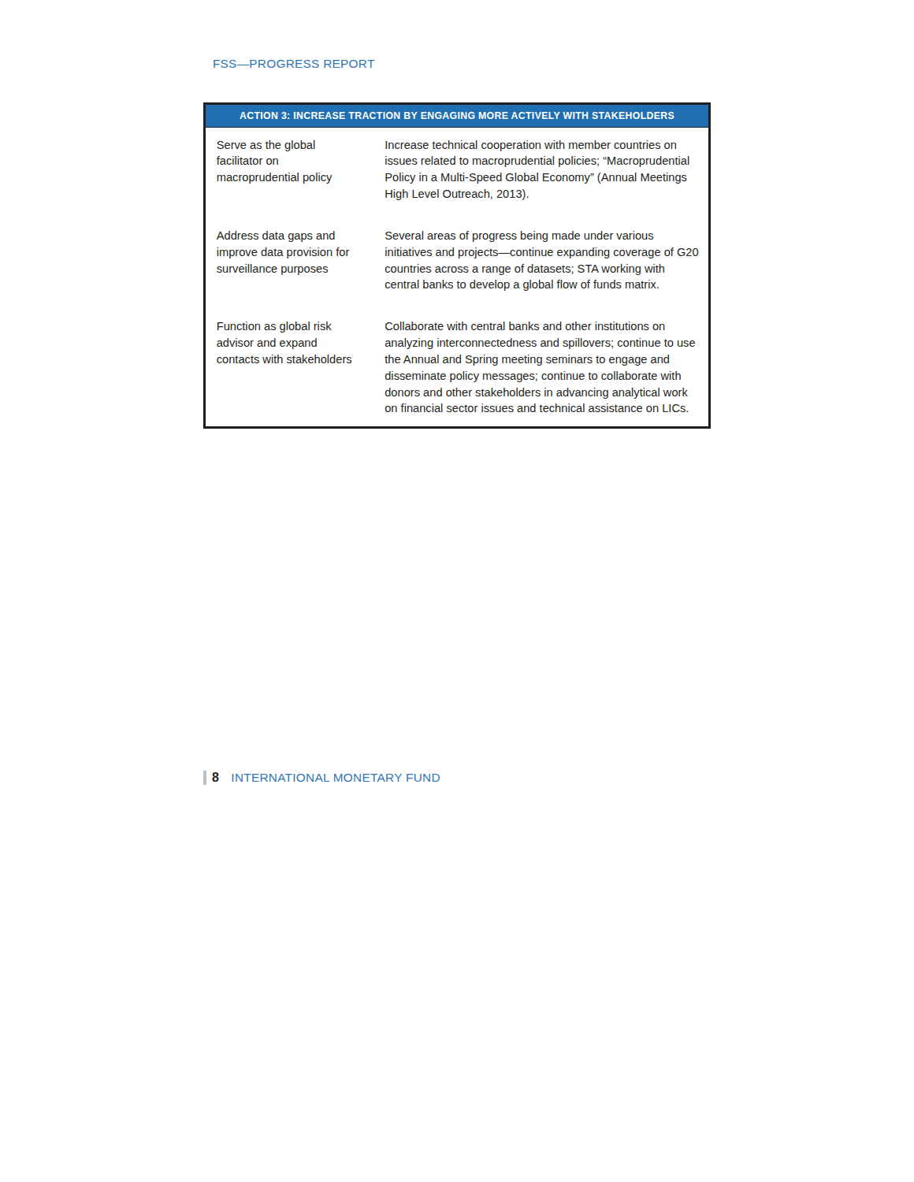FSS—PROGRESS REPORT
| Action 3: Increase traction by engaging more actively with stakeholders |
| --- |
| Serve as the global facilitator on macroprudential policy | Increase technical cooperation with member countries on issues related to macroprudential policies; “Macroprudential Policy in a Multi-Speed Global Economy” (Annual Meetings High Level Outreach, 2013). |
| Address data gaps and improve data provision for surveillance purposes | Several areas of progress being made under various initiatives and projects—continue expanding coverage of G20 countries across a range of datasets; STA working with central banks to develop a global flow of funds matrix. |
| Function as global risk advisor and expand contacts with stakeholders | Collaborate with central banks and other institutions on analyzing interconnectedness and spillovers; continue to use the Annual and Spring meeting seminars to engage and disseminate policy messages; continue to collaborate with donors and other stakeholders in advancing analytical work on financial sector issues and technical assistance on LICs. |
8 INTERNATIONAL MONETARY FUND